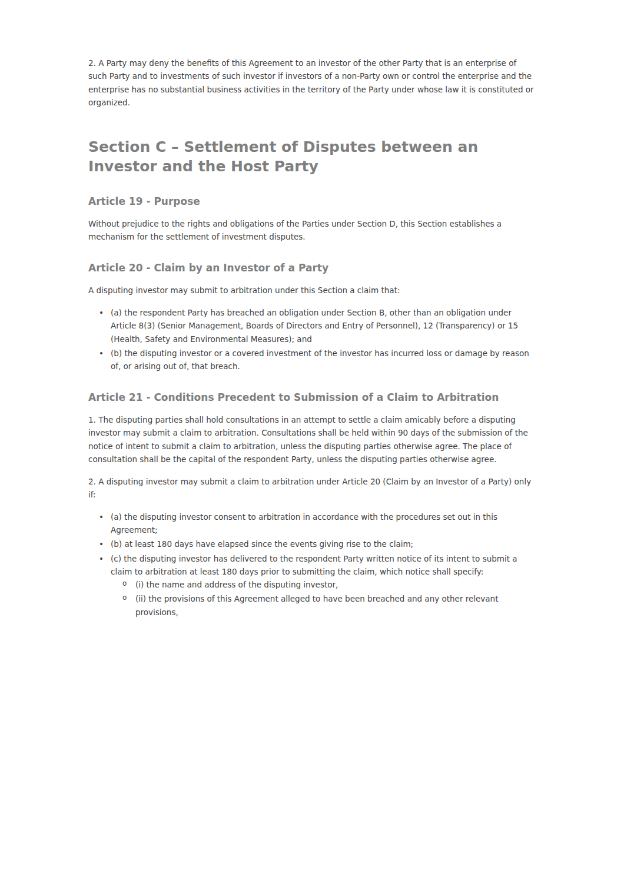2. A Party may deny the benefits of this Agreement to an investor of the other Party that is an enterprise of such Party and to investments of such investor if investors of a non-Party own or control the enterprise and the enterprise has no substantial business activities in the territory of the Party under whose law it is constituted or organized.
Section C – Settlement of Disputes between an Investor and the Host Party
Article 19 - Purpose
Without prejudice to the rights and obligations of the Parties under Section D, this Section establishes a mechanism for the settlement of investment disputes.
Article 20 - Claim by an Investor of a Party
A disputing investor may submit to arbitration under this Section a claim that:
(a) the respondent Party has breached an obligation under Section B, other than an obligation under Article 8(3) (Senior Management, Boards of Directors and Entry of Personnel), 12 (Transparency) or 15 (Health, Safety and Environmental Measures); and
(b) the disputing investor or a covered investment of the investor has incurred loss or damage by reason of, or arising out of, that breach.
Article 21 - Conditions Precedent to Submission of a Claim to Arbitration
1. The disputing parties shall hold consultations in an attempt to settle a claim amicably before a disputing investor may submit a claim to arbitration. Consultations shall be held within 90 days of the submission of the notice of intent to submit a claim to arbitration, unless the disputing parties otherwise agree. The place of consultation shall be the capital of the respondent Party, unless the disputing parties otherwise agree.
2. A disputing investor may submit a claim to arbitration under Article 20 (Claim by an Investor of a Party) only if:
(a) the disputing investor consent to arbitration in accordance with the procedures set out in this Agreement;
(b) at least 180 days have elapsed since the events giving rise to the claim;
(c) the disputing investor has delivered to the respondent Party written notice of its intent to submit a claim to arbitration at least 180 days prior to submitting the claim, which notice shall specify:
(i) the name and address of the disputing investor,
(ii) the provisions of this Agreement alleged to have been breached and any other relevant provisions,